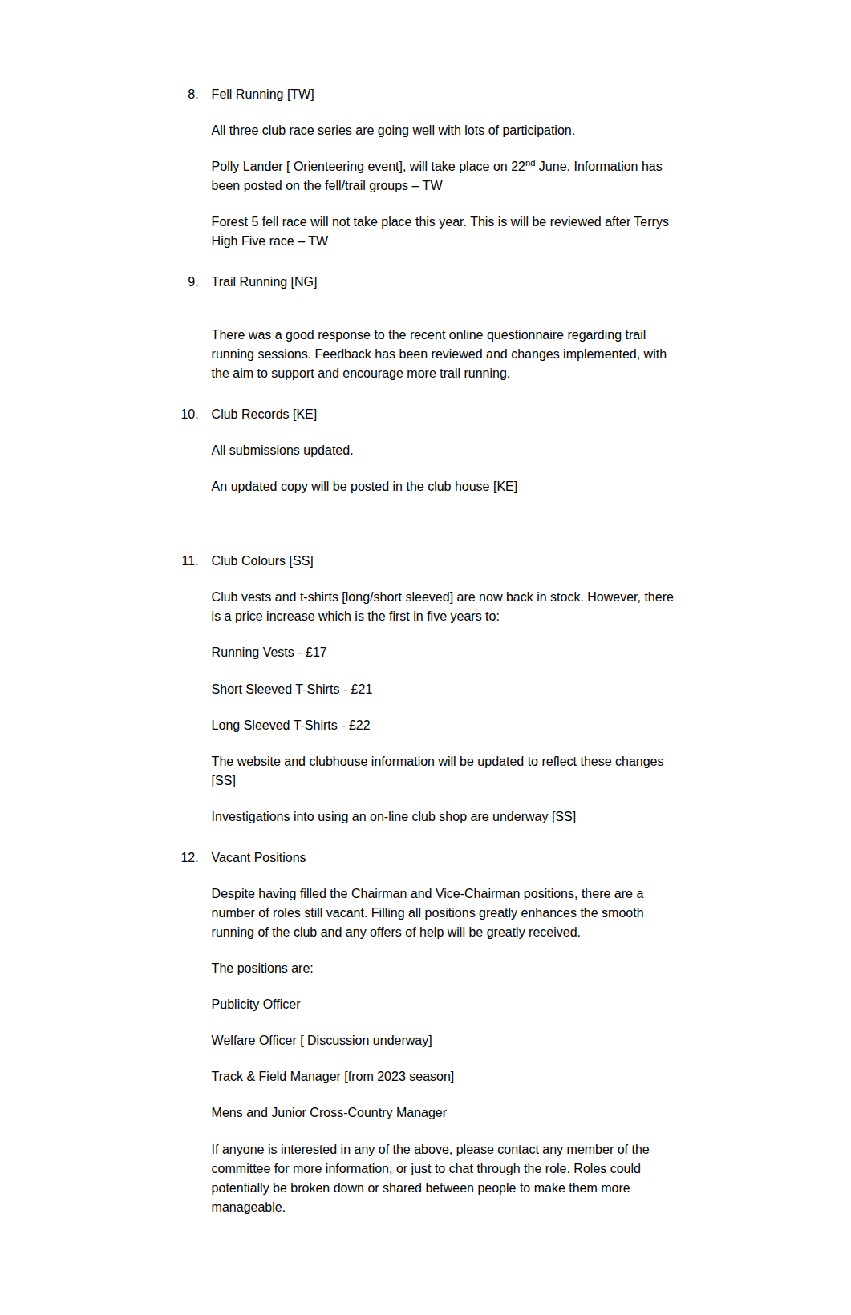Fell Running [TW]
All three club race series are going well with lots of participation.
Polly Lander [ Orienteering event], will take place on 22nd June. Information has been posted on the fell/trail groups – TW
Forest 5 fell race will not take place this year. This is will be reviewed after Terrys High Five race – TW
Trail Running [NG]
There was a good response to the recent online questionnaire regarding trail running sessions. Feedback has been reviewed and changes implemented, with the aim to support and encourage more trail running.
Club Records [KE]
All submissions updated.
An updated copy will be posted in the club house [KE]
Club Colours [SS]
Club vests and t-shirts [long/short sleeved] are now back in stock. However, there is a price increase which is the first in five years to:
Running Vests - £17
Short Sleeved T-Shirts - £21
Long Sleeved T-Shirts - £22
The website and clubhouse information will be updated to reflect these changes [SS]
Investigations into using an on-line club shop are underway [SS]
Vacant Positions
Despite having filled the Chairman and Vice-Chairman positions, there are a number of roles still vacant. Filling all positions greatly enhances the smooth running of the club and any offers of help will be greatly received.
The positions are:
Publicity Officer
Welfare Officer [ Discussion underway]
Track & Field Manager [from 2023 season]
Mens and Junior Cross-Country Manager
If anyone is interested in any of the above, please contact any member of the committee for more information, or just to chat through the role. Roles could potentially be broken down or shared between people to make them more manageable.